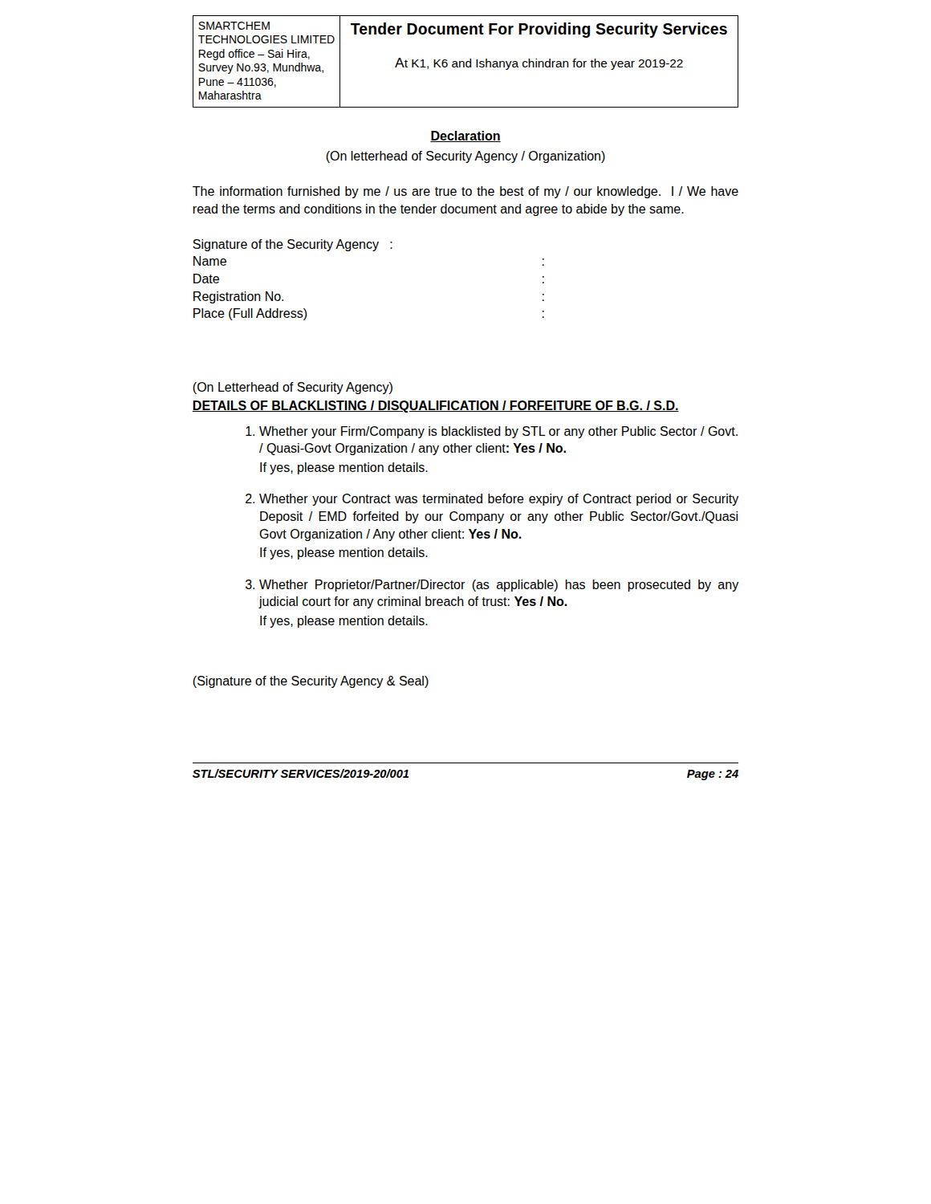| SMARTCHEM TECHNOLOGIES LIMITED Regd office – Sai Hira, Survey No.93, Mundhwa, Pune – 411036, Maharashtra | Tender Document For Providing Security Services A t K1, K6 and Ishanya chindran for the year 2019-22 |
Declaration
(On letterhead of Security Agency / Organization)
The information furnished by me / us are true to the best of my / our knowledge. I / We have read the terms and conditions in the tender document and agree to abide by the same.
Signature of the Security Agency :
Name:
Date:
Registration No.:
Place (Full Address):
(On Letterhead of Security Agency)
DETAILS OF BLACKLISTING / DISQUALIFICATION / FORFEITURE OF B.G. / S.D.
Whether your Firm/Company is blacklisted by STL or any other Public Sector / Govt. / Quasi-Govt Organization / any other client: Yes / No.
If yes, please mention details.
Whether your Contract was terminated before expiry of Contract period or Security Deposit / EMD forfeited by our Company or any other Public Sector/Govt./Quasi Govt Organization / Any other client: Yes / No.
If yes, please mention details.
Whether Proprietor/Partner/Director (as applicable) has been prosecuted by any judicial court for any criminal breach of trust: Yes / No.
If yes, please mention details.
(Signature of the Security Agency & Seal)
STL/SECURITY SERVICES/2019-20/001 Page : 24